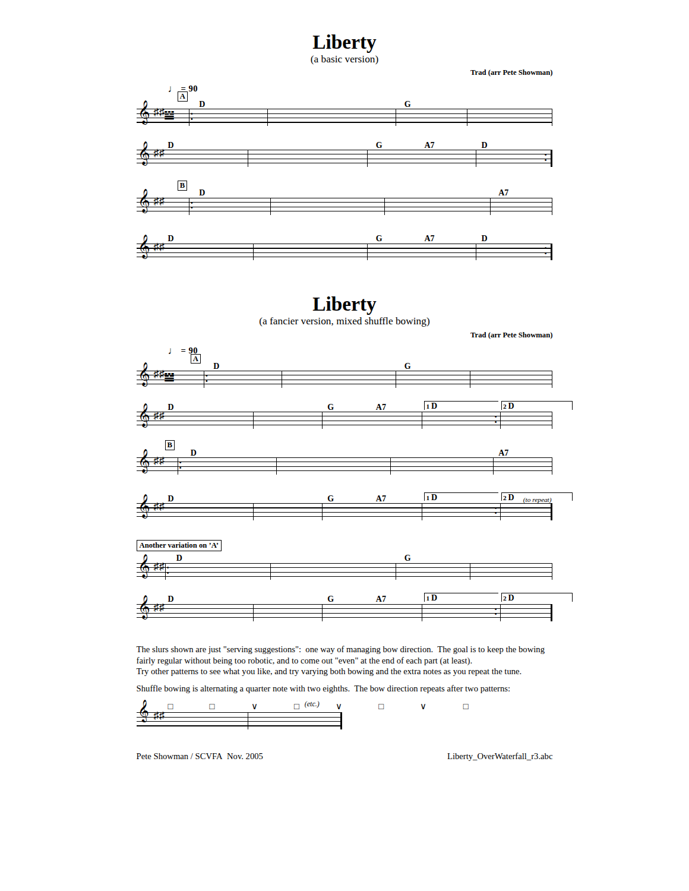Liberty
(a basic version)
Trad (arr Pete Showman)
♩ = 90
𝄞
♯♯
𝍅
A
•
•
D G
𝄞
♯♯
D G A7 D
•
•
𝄞
♯♯
B
•
•
D A7
𝄞
♯♯
D G A7 D
•
•
Liberty
(a fancier version, mixed shuffle bowing)
Trad (arr Pete Showman)
♩ = 90
𝄞
♯♯
𝍅
A
•
•
D G
𝄞
♯♯
D G A7
1 D
2 D
•
•
𝄞
♯♯
B
•
•
D A7
𝄞
♯♯
D G A7
1 D
2 D
(to repeat)
•
•
Another variation on ’A’
𝄞
♯♯
•
•
D G
𝄞
♯♯
D G A7
1 D
2 D
•
•
The slurs shown are just "serving suggestions": one way of managing bow direction. The goal is to keep the bowing fairly regular without being too robotic, and to come out "even" at the end of each part (at least).
Try other patterns to see what you like, and try varying both bowing and the extra notes as you repeat the tune.
Shuffle bowing is alternating a quarter note with two eighths. The bow direction repeats after two patterns:
𝄞
♯♯
□ □ ∨ □ ∨ □ ∨ □
(etc.)
Pete Showman / SCVFA Nov. 2005
Liberty_OverWaterfall_r3.abc